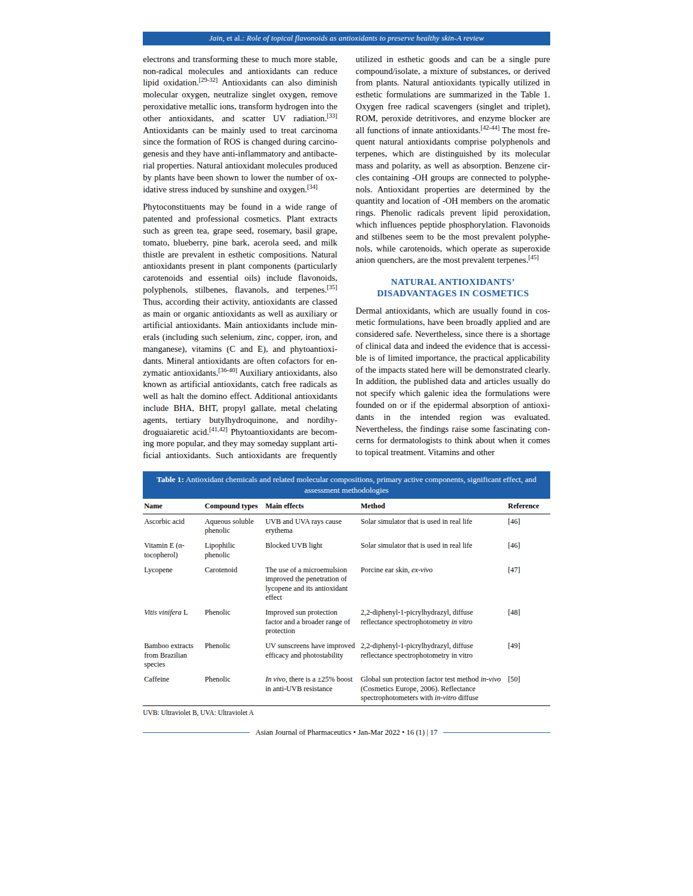Jain, et al.: Role of topical flavonoids as antioxidants to preserve healthy skin-A review
electrons and transforming these to much more stable, non-radical molecules and antioxidants can reduce lipid oxidation.[29-32] Antioxidants can also diminish molecular oxygen, neutralize singlet oxygen, remove peroxidative metallic ions, transform hydrogen into the other antioxidants, and scatter UV radiation.[33] Antioxidants can be mainly used to treat carcinoma since the formation of ROS is changed during carcinogenesis and they have anti-inflammatory and antibacterial properties. Natural antioxidant molecules produced by plants have been shown to lower the number of oxidative stress induced by sunshine and oxygen.[34]
Phytoconstituents may be found in a wide range of patented and professional cosmetics. Plant extracts such as green tea, grape seed, rosemary, basil grape, tomato, blueberry, pine bark, acerola seed, and milk thistle are prevalent in esthetic compositions. Natural antioxidants present in plant components (particularly carotenoids and essential oils) include flavonoids, polyphenols, stilbenes, flavanols, and terpenes.[35] Thus, according their activity, antioxidants are classed as main or organic antioxidants as well as auxiliary or artificial antioxidants. Main antioxidants include minerals (including such selenium, zinc, copper, iron, and manganese), vitamins (C and E), and phytoantioxidants. Mineral antioxidants are often cofactors for enzymatic antioxidants.[36-40] Auxiliary antioxidants, also known as artificial antioxidants, catch free radicals as well as halt the domino effect. Additional antioxidants include BHA, BHT, propyl gallate, metal chelating agents, tertiary butylhydroquinone, and nordihydroguaiaretic acid.[41,42] Phytoantioxidants are becoming more popular, and they may someday supplant artificial antioxidants. Such antioxidants are frequently utilized in esthetic goods and can be a single pure compound/isolate, a mixture of substances, or derived from plants. Natural antioxidants typically utilized in esthetic formulations are summarized in the Table 1. Oxygen free radical scavengers (singlet and triplet), ROM, peroxide detritivores, and enzyme blocker are all functions of innate antioxidants.[42-44] The most frequent natural antioxidants comprise polyphenols and terpenes, which are distinguished by its molecular mass and polarity, as well as absorption. Benzene circles containing -OH groups are connected to polyphenols. Antioxidant properties are determined by the quantity and location of -OH members on the aromatic rings. Phenolic radicals prevent lipid peroxidation, which influences peptide phosphorylation. Flavonoids and stilbenes seem to be the most prevalent polyphenols, while carotenoids, which operate as superoxide anion quenchers, are the most prevalent terpenes.[45]
Natural antioxidants’ disadvantages in cosmetics
Dermal antioxidants, which are usually found in cosmetic formulations, have been broadly applied and are considered safe. Nevertheless, since there is a shortage of clinical data and indeed the evidence that is accessible is of limited importance, the practical applicability of the impacts stated here will be demonstrated clearly. In addition, the published data and articles usually do not specify which galenic idea the formulations were founded on or if the epidermal absorption of antioxidants in the intended region was evaluated. Nevertheless, the findings raise some fascinating concerns for dermatologists to think about when it comes to topical treatment. Vitamins and other
Table 1: Antioxidant chemicals and related molecular compositions, primary active components, significant effect, and assessment methodologies
| Name | Compound types | Main effects | Method | Reference |
| --- | --- | --- | --- | --- |
| Ascorbic acid | Aqueous soluble phenolic | UVB and UVA rays cause erythema | Solar simulator that is used in real life | [46] |
| Vitamin E (α-tocopherol) | Lipophilic phenolic | Blocked UVB light | Solar simulator that is used in real life | [46] |
| Lycopene | Carotenoid | The use of a microemulsion improved the penetration of lycopene and its antioxidant effect | Porcine ear skin, ex-vivo | [47] |
| Vitis vinifera L | Phenolic | Improved sun protection factor and a broader range of protection | 2,2-diphenyl-1-picrylhydrazyl, diffuse reflectance spectrophotometry in vitro | [48] |
| Bamboo extracts from Brazilian species | Phenolic | UV sunscreens have improved efficacy and photostability | 2,2-diphenyl-1-picrylhydrazyl, diffuse reflectance spectrophotometry in vitro | [49] |
| Caffeine | Phenolic | In vivo , there is a ±25% boost in anti-UVB resistance | Global sun protection factor test method in-vivo (Cosmetics Europe, 2006). Reflectance spectrophotometers with in-vitro diffuse | [50] |
UVB: Ultraviolet B, UVA: Ultraviolet A
Asian Journal of Pharmaceutics • Jan-Mar 2022 • 16 (1) | 17